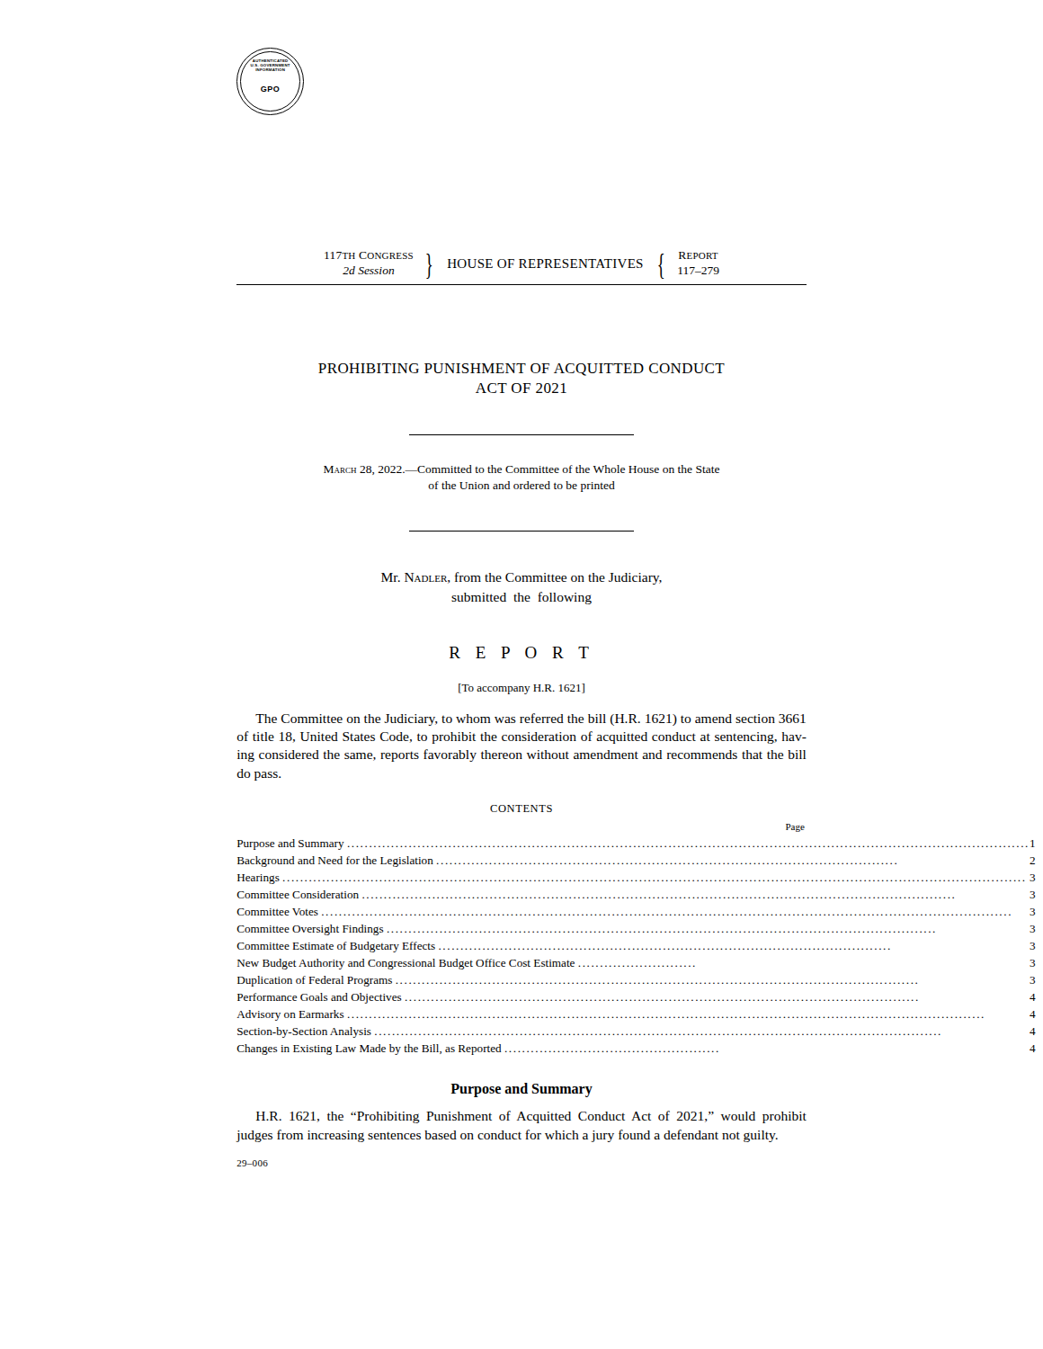AUTHENTICATED
U.S. GOVERNMENT
INFORMATION
GPO
117TH CONGRESS
2d Session
}
HOUSE OF REPRESENTATIVES
{
REPORT
117–279
PROHIBITING PUNISHMENT OF ACQUITTED CONDUCT
ACT OF 2021
March 28, 2022.—Committed to the Committee of the Whole House on the State
of the Union and ordered to be printed
Mr. Nadler, from the Committee on the Judiciary,
submitted the following
R E P O R T
[To accompany H.R. 1621]
The Committee on the Judiciary, to whom was referred the bill (H.R. 1621) to amend section 3661 of title 18, United States Code, to prohibit the consideration of acquitted conduct at sentencing, having considered the same, reports favorably thereon without amendment and recommends that the bill do pass.
CONTENTS
Page
| Purpose and Summary ........................................................................................................................................................... | 1 |
| Background and Need for the Legislation ......................................................................................................... | 2 |
| Hearings ......................................................................................................................................................................... | 3 |
| Committee Consideration ....................................................................................................................................... | 3 |
| Committee Votes ............................................................................................................................................................. | 3 |
| Committee Oversight Findings ............................................................................................................................. | 3 |
| Committee Estimate of Budgetary Effects ....................................................................................................... | 3 |
| New Budget Authority and Congressional Budget Office Cost Estimate ........................... | 3 |
| Duplication of Federal Programs ....................................................................................................................... | 3 |
| Performance Goals and Objectives ..................................................................................................................... | 4 |
| Advisory on Earmarks ................................................................................................................................................. | 4 |
| Section-by-Section Analysis ................................................................................................................................. | 4 |
| Changes in Existing Law Made by the Bill, as Reported ................................................. | 4 |
Purpose and Summary
H.R. 1621, the “Prohibiting Punishment of Acquitted Conduct Act of 2021,” would prohibit judges from increasing sentences based on conduct for which a jury found a defendant not guilty.
29–006